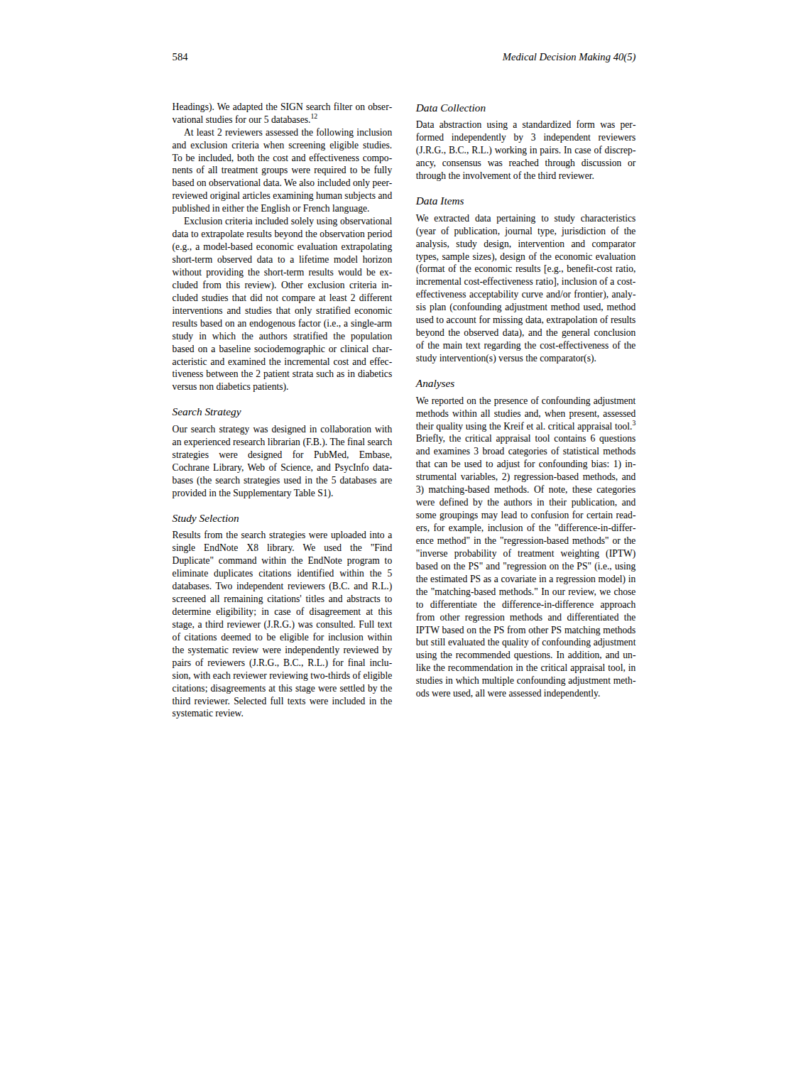584 Medical Decision Making 40(5)
Headings). We adapted the SIGN search filter on observational studies for our 5 databases.12
At least 2 reviewers assessed the following inclusion and exclusion criteria when screening eligible studies. To be included, both the cost and effectiveness components of all treatment groups were required to be fully based on observational data. We also included only peer-reviewed original articles examining human subjects and published in either the English or French language.
Exclusion criteria included solely using observational data to extrapolate results beyond the observation period (e.g., a model-based economic evaluation extrapolating short-term observed data to a lifetime model horizon without providing the short-term results would be excluded from this review). Other exclusion criteria included studies that did not compare at least 2 different interventions and studies that only stratified economic results based on an endogenous factor (i.e., a single-arm study in which the authors stratified the population based on a baseline sociodemographic or clinical characteristic and examined the incremental cost and effectiveness between the 2 patient strata such as in diabetics versus non diabetics patients).
Search Strategy
Our search strategy was designed in collaboration with an experienced research librarian (F.B.). The final search strategies were designed for PubMed, Embase, Cochrane Library, Web of Science, and PsycInfo databases (the search strategies used in the 5 databases are provided in the Supplementary Table S1).
Study Selection
Results from the search strategies were uploaded into a single EndNote X8 library. We used the "Find Duplicate" command within the EndNote program to eliminate duplicates citations identified within the 5 databases. Two independent reviewers (B.C. and R.L.) screened all remaining citations' titles and abstracts to determine eligibility; in case of disagreement at this stage, a third reviewer (J.R.G.) was consulted. Full text of citations deemed to be eligible for inclusion within the systematic review were independently reviewed by pairs of reviewers (J.R.G., B.C., R.L.) for final inclusion, with each reviewer reviewing two-thirds of eligible citations; disagreements at this stage were settled by the third reviewer. Selected full texts were included in the systematic review.
Data Collection
Data abstraction using a standardized form was performed independently by 3 independent reviewers (J.R.G., B.C., R.L.) working in pairs. In case of discrepancy, consensus was reached through discussion or through the involvement of the third reviewer.
Data Items
We extracted data pertaining to study characteristics (year of publication, journal type, jurisdiction of the analysis, study design, intervention and comparator types, sample sizes), design of the economic evaluation (format of the economic results [e.g., benefit-cost ratio, incremental cost-effectiveness ratio], inclusion of a cost-effectiveness acceptability curve and/or frontier), analysis plan (confounding adjustment method used, method used to account for missing data, extrapolation of results beyond the observed data), and the general conclusion of the main text regarding the cost-effectiveness of the study intervention(s) versus the comparator(s).
Analyses
We reported on the presence of confounding adjustment methods within all studies and, when present, assessed their quality using the Kreif et al. critical appraisal tool.3 Briefly, the critical appraisal tool contains 6 questions and examines 3 broad categories of statistical methods that can be used to adjust for confounding bias: 1) instrumental variables, 2) regression-based methods, and 3) matching-based methods. Of note, these categories were defined by the authors in their publication, and some groupings may lead to confusion for certain readers, for example, inclusion of the "difference-in-difference method" in the "regression-based methods" or the "inverse probability of treatment weighting (IPTW) based on the PS" and "regression on the PS" (i.e., using the estimated PS as a covariate in a regression model) in the "matching-based methods." In our review, we chose to differentiate the difference-in-difference approach from other regression methods and differentiated the IPTW based on the PS from other PS matching methods but still evaluated the quality of confounding adjustment using the recommended questions. In addition, and unlike the recommendation in the critical appraisal tool, in studies in which multiple confounding adjustment methods were used, all were assessed independently.